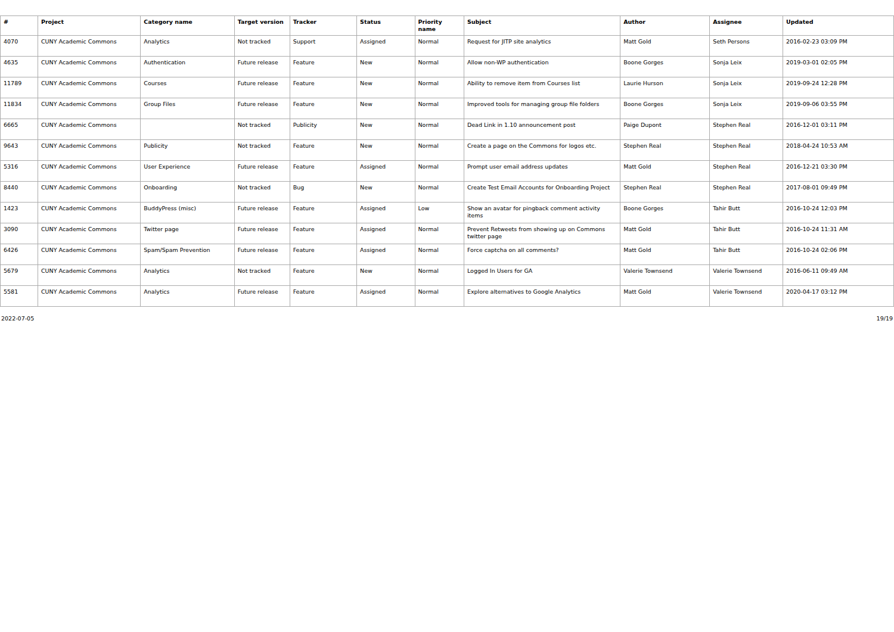Issue list
| # | Project | Category name | Target version | Tracker | Status | Priority name | Subject | Author | Assignee | Updated |
| --- | --- | --- | --- | --- | --- | --- | --- | --- | --- | --- |
| 4070 | CUNY Academic Commons | Analytics | Not tracked | Support | Assigned | Normal | Request for JITP site analytics | Matt Gold | Seth Persons | 2016-02-23 03:09 PM |
| 4635 | CUNY Academic Commons | Authentication | Future release | Feature | New | Normal | Allow non-WP authentication | Boone Gorges | Sonja Leix | 2019-03-01 02:05 PM |
| 11789 | CUNY Academic Commons | Courses | Future release | Feature | New | Normal | Ability to remove item from Courses list | Laurie Hurson | Sonja Leix | 2019-09-24 12:28 PM |
| 11834 | CUNY Academic Commons | Group Files | Future release | Feature | New | Normal | Improved tools for managing group file folders | Boone Gorges | Sonja Leix | 2019-09-06 03:55 PM |
| 6665 | CUNY Academic Commons | | Not tracked | Publicity | New | Normal | Dead Link in 1.10 announcement post | Paige Dupont | Stephen Real | 2016-12-01 03:11 PM |
| 9643 | CUNY Academic Commons | Publicity | Not tracked | Feature | New | Normal | Create a page on the Commons for logos etc. | Stephen Real | Stephen Real | 2018-04-24 10:53 AM |
| 5316 | CUNY Academic Commons | User Experience | Future release | Feature | Assigned | Normal | Prompt user email address updates | Matt Gold | Stephen Real | 2016-12-21 03:30 PM |
| 8440 | CUNY Academic Commons | Onboarding | Not tracked | Bug | New | Normal | Create Test Email Accounts for Onboarding Project | Stephen Real | Stephen Real | 2017-08-01 09:49 PM |
| 1423 | CUNY Academic Commons | BuddyPress (misc) | Future release | Feature | Assigned | Low | Show an avatar for pingback comment activity items | Boone Gorges | Tahir Butt | 2016-10-24 12:03 PM |
| 3090 | CUNY Academic Commons | Twitter page | Future release | Feature | Assigned | Normal | Prevent Retweets from showing up on Commons twitter page | Matt Gold | Tahir Butt | 2016-10-24 11:31 AM |
| 6426 | CUNY Academic Commons | Spam/Spam Prevention | Future release | Feature | Assigned | Normal | Force captcha on all comments? | Matt Gold | Tahir Butt | 2016-10-24 02:06 PM |
| 5679 | CUNY Academic Commons | Analytics | Not tracked | Feature | New | Normal | Logged In Users for GA | Valerie Townsend | Valerie Townsend | 2016-06-11 09:49 AM |
| 5581 | CUNY Academic Commons | Analytics | Future release | Feature | Assigned | Normal | Explore alternatives to Google Analytics | Matt Gold | Valerie Townsend | 2020-04-17 03:12 PM |
2022-07-05
19/19